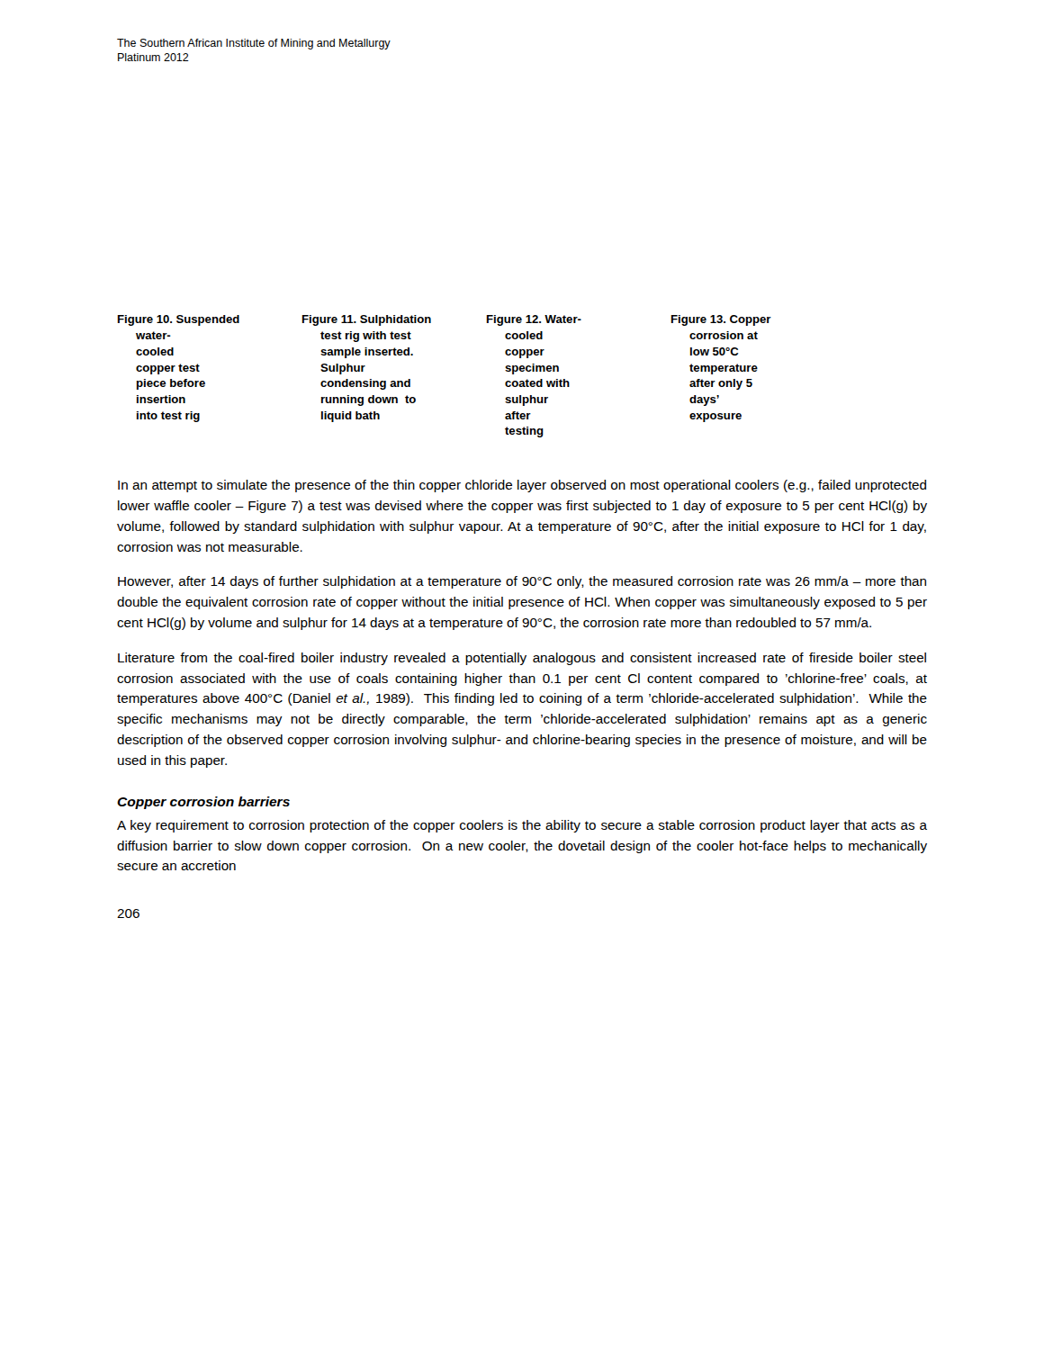The Southern African Institute of Mining and Metallurgy
Platinum 2012
Figure 10. Suspended water- cooled copper test piece before insertion into test rig
Figure 11. Sulphidation test rig with test sample inserted. Sulphur condensing and running down to liquid bath
Figure 12. Water- cooled copper specimen coated with sulphur after testing
Figure 13. Copper corrosion at low 50°C temperature after only 5 days’ exposure
In an attempt to simulate the presence of the thin copper chloride layer observed on most operational coolers (e.g., failed unprotected lower waffle cooler – Figure 7) a test was devised where the copper was first subjected to 1 day of exposure to 5 per cent HCl(g) by volume, followed by standard sulphidation with sulphur vapour. At a temperature of 90°C, after the initial exposure to HCl for 1 day, corrosion was not measurable.
However, after 14 days of further sulphidation at a temperature of 90°C only, the measured corrosion rate was 26 mm/a – more than double the equivalent corrosion rate of copper without the initial presence of HCl. When copper was simultaneously exposed to 5 per cent HCl(g) by volume and sulphur for 14 days at a temperature of 90°C, the corrosion rate more than redoubled to 57 mm/a.
Literature from the coal-fired boiler industry revealed a potentially analogous and consistent increased rate of fireside boiler steel corrosion associated with the use of coals containing higher than 0.1 per cent Cl content compared to ’chlorine-free’ coals, at temperatures above 400°C (Daniel et al., 1989). This finding led to coining of a term ’chloride-accelerated sulphidation’. While the specific mechanisms may not be directly comparable, the term ’chloride-accelerated sulphidation’ remains apt as a generic description of the observed copper corrosion involving sulphur- and chlorine-bearing species in the presence of moisture, and will be used in this paper.
Copper corrosion barriers
A key requirement to corrosion protection of the copper coolers is the ability to secure a stable corrosion product layer that acts as a diffusion barrier to slow down copper corrosion. On a new cooler, the dovetail design of the cooler hot-face helps to mechanically secure an accretion
206